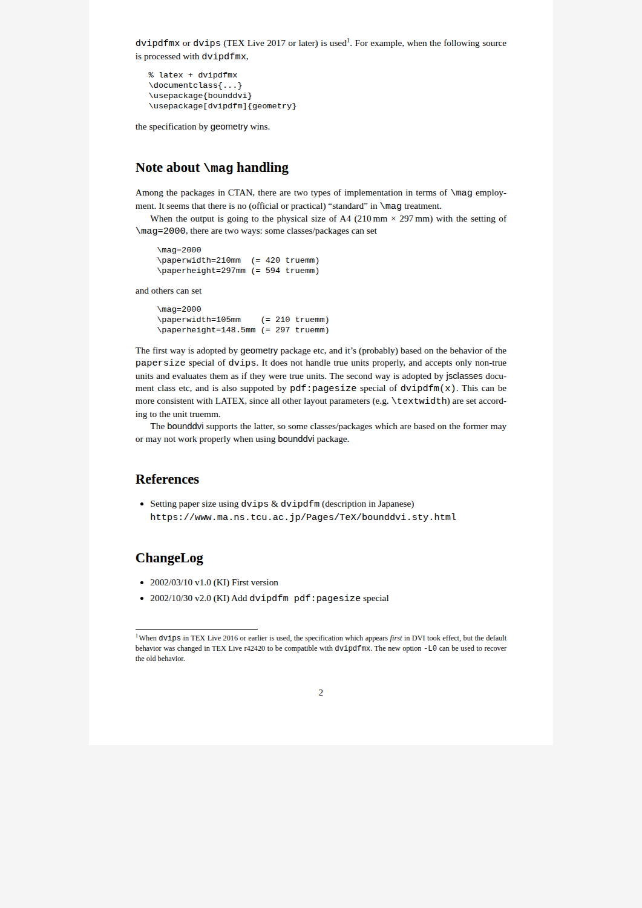dvipdfmx or dvips (TEX Live 2017 or later) is used1. For example, when the following source is processed with dvipdfmx,
% latex + dvipdfmx
\documentclass{...}
\usepackage{bounddvi}
\usepackage[dvipdfm]{geometry}
the specification by geometry wins.
Note about \mag handling
Among the packages in CTAN, there are two types of implementation in terms of \mag employment. It seems that there is no (official or practical) “standard” in \mag treatment.
When the output is going to the physical size of A4 (210 mm × 297 mm) with the setting of \mag=2000, there are two ways: some classes/packages can set
\mag=2000
\paperwidth=210mm  (= 420 truemm)
\paperheight=297mm (= 594 truemm)
and others can set
\mag=2000
\paperwidth=105mm    (= 210 truemm)
\paperheight=148.5mm (= 297 truemm)
The first way is adopted by geometry package etc, and it’s (probably) based on the behavior of the papersize special of dvips. It does not handle true units properly, and accepts only non-true units and evaluates them as if they were true units. The second way is adopted by jsclasses document class etc, and is also suppoted by pdf:pagesize special of dvipdfm(x). This can be more consistent with LATEX, since all other layout parameters (e.g. \textwidth) are set according to the unit truemm.
The bounddvi supports the latter, so some classes/packages which are based on the former may or may not work properly when using bounddvi package.
References
Setting paper size using dvips & dvipdfm (description in Japanese)
https://www.ma.ns.tcu.ac.jp/Pages/TeX/bounddvi.sty.html
ChangeLog
2002/03/10 v1.0 (KI) First version
2002/10/30 v2.0 (KI) Add dvipdfm pdf:pagesize special
1When dvips in TEX Live 2016 or earlier is used, the specification which appears first in DVI took effect, but the default behavior was changed in TEX Live r42420 to be compatible with dvipdfmx. The new option -L0 can be used to recover the old behavior.
2